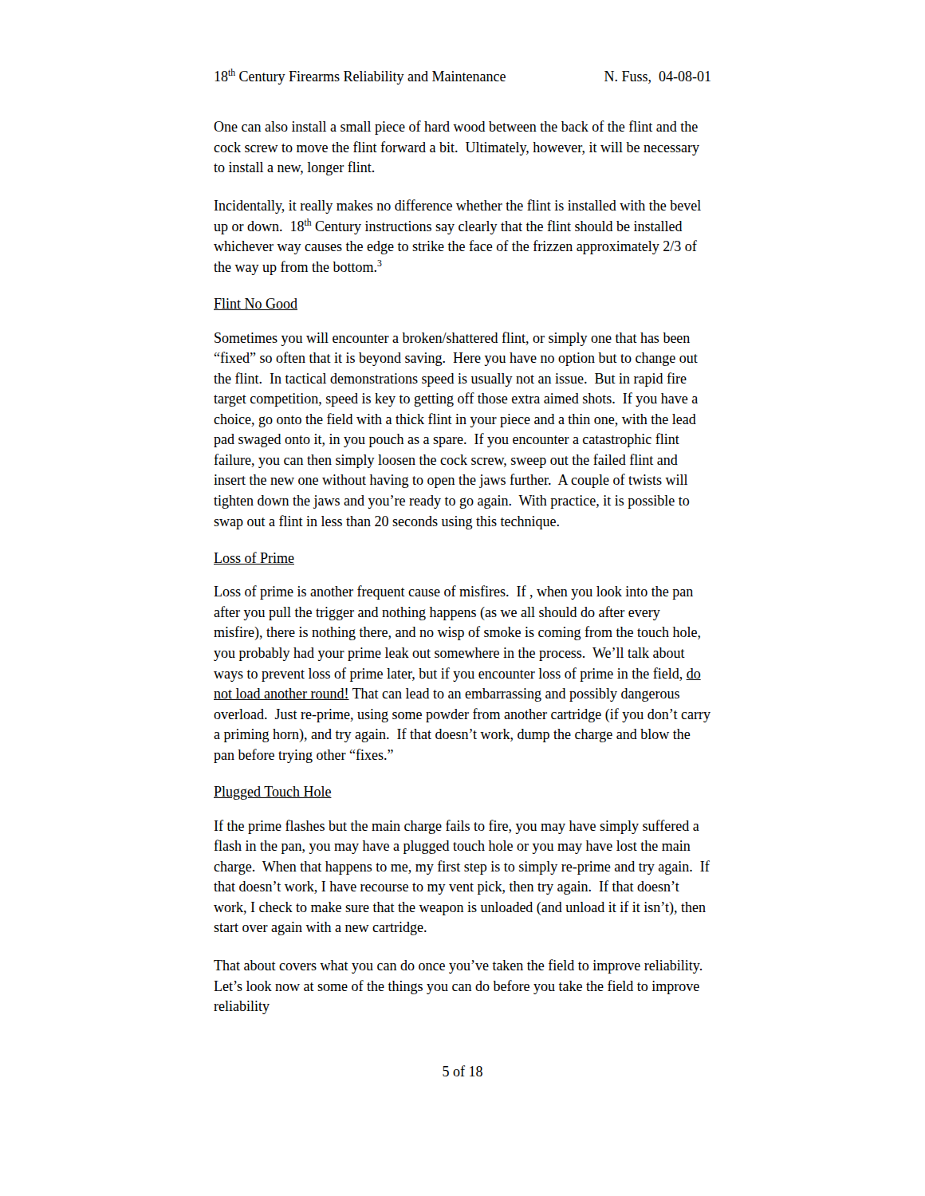18th Century Firearms Reliability and Maintenance N. Fuss, 04-08-01
One can also install a small piece of hard wood between the back of the flint and the cock screw to move the flint forward a bit. Ultimately, however, it will be necessary to install a new, longer flint.
Incidentally, it really makes no difference whether the flint is installed with the bevel up or down. 18th Century instructions say clearly that the flint should be installed whichever way causes the edge to strike the face of the frizzen approximately 2/3 of the way up from the bottom.3
Flint No Good
Sometimes you will encounter a broken/shattered flint, or simply one that has been “fixed” so often that it is beyond saving. Here you have no option but to change out the flint. In tactical demonstrations speed is usually not an issue. But in rapid fire target competition, speed is key to getting off those extra aimed shots. If you have a choice, go onto the field with a thick flint in your piece and a thin one, with the lead pad swaged onto it, in you pouch as a spare. If you encounter a catastrophic flint failure, you can then simply loosen the cock screw, sweep out the failed flint and insert the new one without having to open the jaws further. A couple of twists will tighten down the jaws and you’re ready to go again. With practice, it is possible to swap out a flint in less than 20 seconds using this technique.
Loss of Prime
Loss of prime is another frequent cause of misfires. If , when you look into the pan after you pull the trigger and nothing happens (as we all should do after every misfire), there is nothing there, and no wisp of smoke is coming from the touch hole, you probably had your prime leak out somewhere in the process. We’ll talk about ways to prevent loss of prime later, but if you encounter loss of prime in the field, do not load another round! That can lead to an embarrassing and possibly dangerous overload. Just re-prime, using some powder from another cartridge (if you don’t carry a priming horn), and try again. If that doesn’t work, dump the charge and blow the pan before trying other “fixes.”
Plugged Touch Hole
If the prime flashes but the main charge fails to fire, you may have simply suffered a flash in the pan, you may have a plugged touch hole or you may have lost the main charge. When that happens to me, my first step is to simply re-prime and try again. If that doesn’t work, I have recourse to my vent pick, then try again. If that doesn’t work, I check to make sure that the weapon is unloaded (and unload it if it isn’t), then start over again with a new cartridge.
That about covers what you can do once you’ve taken the field to improve reliability. Let’s look now at some of the things you can do before you take the field to improve reliability
5 of 18